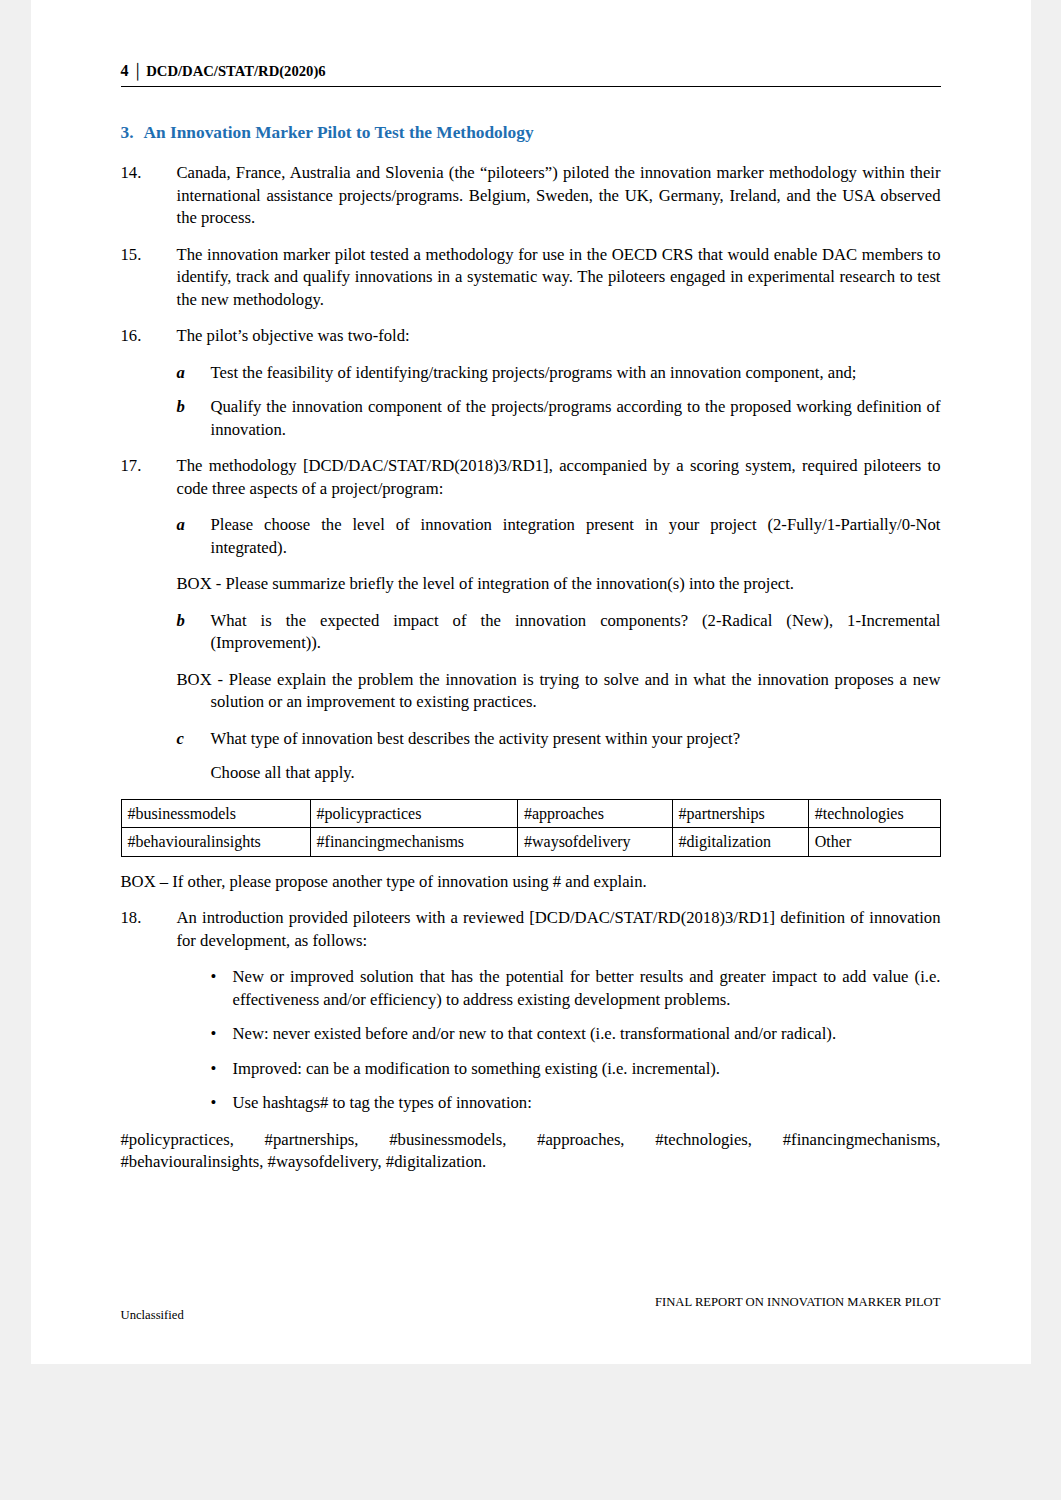4 │ DCD/DAC/STAT/RD(2020)6
3. An Innovation Marker Pilot to Test the Methodology
14. Canada, France, Australia and Slovenia (the “piloteers”) piloted the innovation marker methodology within their international assistance projects/programs. Belgium, Sweden, the UK, Germany, Ireland, and the USA observed the process.
15. The innovation marker pilot tested a methodology for use in the OECD CRS that would enable DAC members to identify, track and qualify innovations in a systematic way. The piloteers engaged in experimental research to test the new methodology.
16. The pilot’s objective was two-fold:
a Test the feasibility of identifying/tracking projects/programs with an innovation component, and;
b Qualify the innovation component of the projects/programs according to the proposed working definition of innovation.
17. The methodology [DCD/DAC/STAT/RD(2018)3/RD1], accompanied by a scoring system, required piloteers to code three aspects of a project/program:
a Please choose the level of innovation integration present in your project (2-Fully/1-Partially/0-Not integrated).
BOX - Please summarize briefly the level of integration of the innovation(s) into the project.
b What is the expected impact of the innovation components? (2-Radical (New), 1-Incremental (Improvement)).
BOX - Please explain the problem the innovation is trying to solve and in what the innovation proposes a new solution or an improvement to existing practices.
c What type of innovation best describes the activity present within your project?
Choose all that apply.
| #businessmodels | #policypractices | #approaches | #partnerships | #technologies |
| #behaviouralinsights | #financingmechanisms | #waysofdelivery | #digitalization | Other |
BOX – If other, please propose another type of innovation using # and explain.
18. An introduction provided piloteers with a reviewed [DCD/DAC/STAT/RD(2018)3/RD1] definition of innovation for development, as follows:
New or improved solution that has the potential for better results and greater impact to add value (i.e. effectiveness and/or efficiency) to address existing development problems.
New: never existed before and/or new to that context (i.e. transformational and/or radical).
Improved: can be a modification to something existing (i.e. incremental).
Use hashtags# to tag the types of innovation:
#policypractices, #partnerships, #businessmodels, #approaches, #technologies, #financingmechanisms, #behaviouralinsights, #waysofdelivery, #digitalization.
Unclassified
FINAL REPORT ON INNOVATION MARKER PILOT